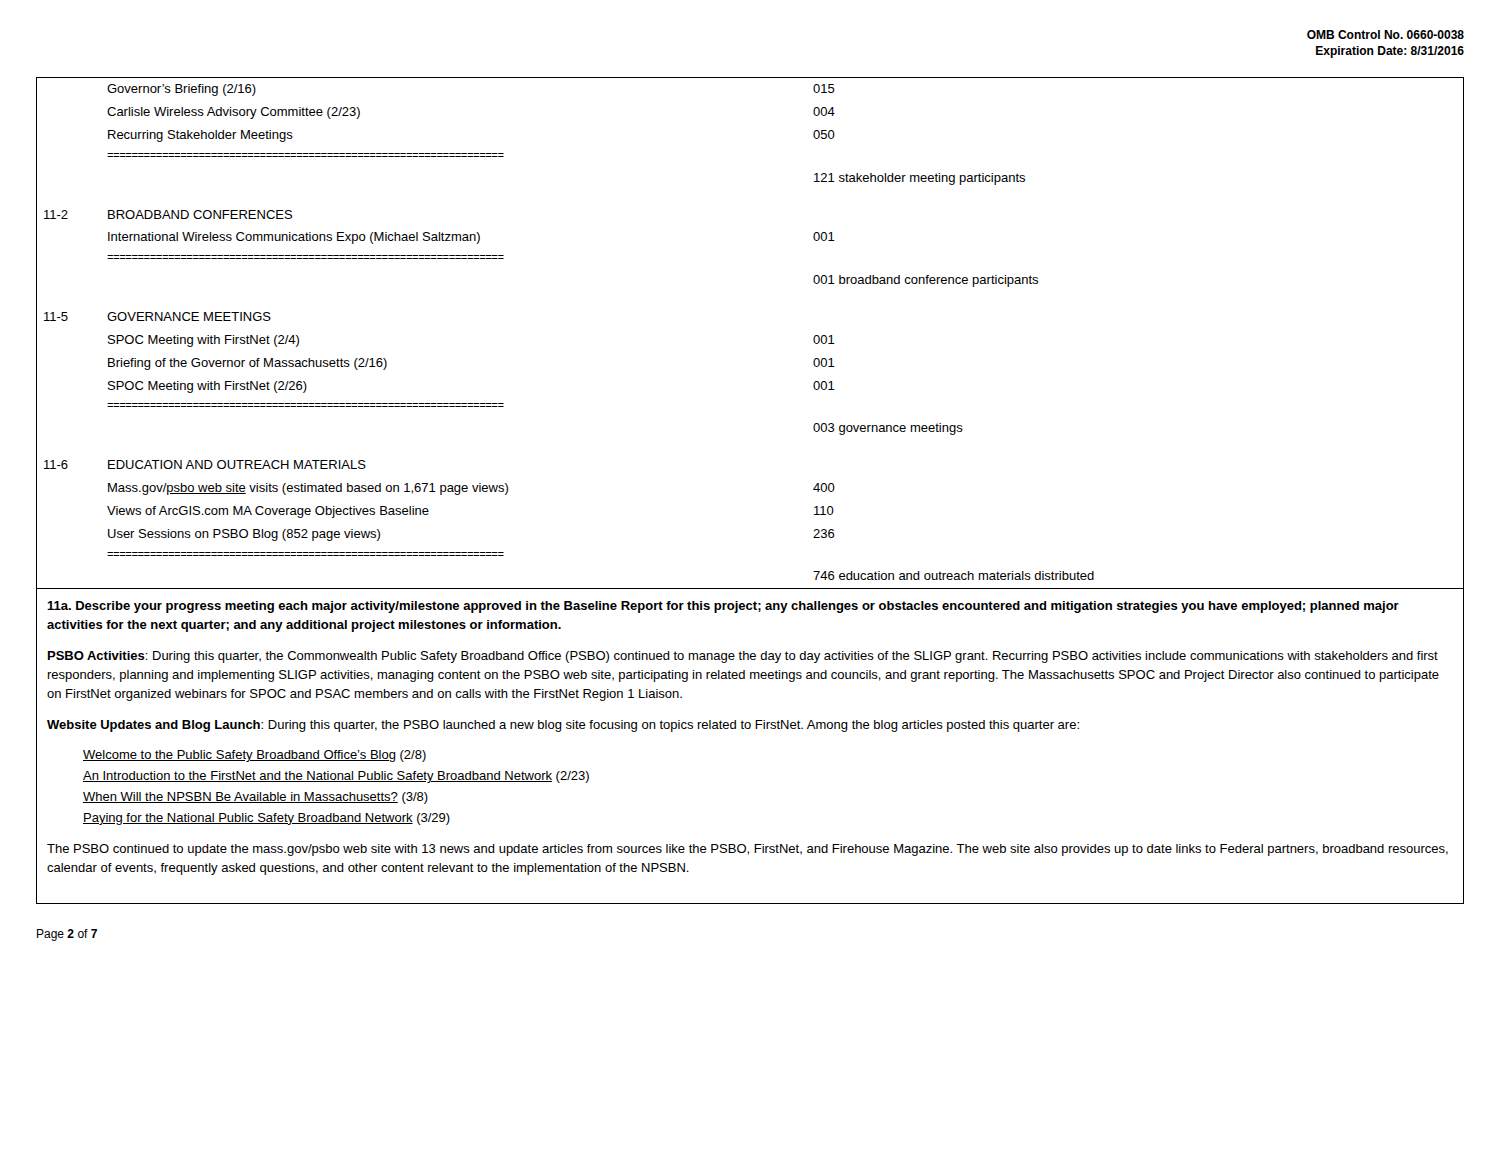OMB Control No. 0660-0038
Expiration Date: 8/31/2016
| | Governor’s Briefing (2/16) | 015 |
| | Carlisle Wireless Advisory Committee (2/23) | 004 |
| | Recurring Stakeholder Meetings | 050 |
| | ================================================================= |
| | | 121 stakeholder meeting participants |
| 11-2 | BROADBAND CONFERENCES | |
| | International Wireless Communications Expo (Michael Saltzman) | 001 |
| | ================================================================= |
| | | 001 broadband conference participants |
| 11-5 | GOVERNANCE MEETINGS | |
| | SPOC Meeting with FirstNet (2/4) | 001 |
| | Briefing of the Governor of Massachusetts (2/16) | 001 |
| | SPOC Meeting with FirstNet (2/26) | 001 |
| | ================================================================= |
| | | 003 governance meetings |
| 11-6 | EDUCATION AND OUTREACH MATERIALS | |
| | Mass.gov/ psbo web site visits (estimated based on 1,671 page views) | 400 |
| | Views of ArcGIS.com MA Coverage Objectives Baseline | 110 |
| | User Sessions on PSBO Blog (852 page views) | 236 |
| | ================================================================= |
| | | 746 education and outreach materials distributed |
11a. Describe your progress meeting each major activity/milestone approved in the Baseline Report for this project; any challenges or obstacles encountered and mitigation strategies you have employed; planned major activities for the next quarter; and any additional project milestones or information.
PSBO Activities: During this quarter, the Commonwealth Public Safety Broadband Office (PSBO) continued to manage the day to day activities of the SLIGP grant. Recurring PSBO activities include communications with stakeholders and first responders, planning and implementing SLIGP activities, managing content on the PSBO web site, participating in related meetings and councils, and grant reporting. The Massachusetts SPOC and Project Director also continued to participate on FirstNet organized webinars for SPOC and PSAC members and on calls with the FirstNet Region 1 Liaison.
Website Updates and Blog Launch: During this quarter, the PSBO launched a new blog site focusing on topics related to FirstNet. Among the blog articles posted this quarter are:
Welcome to the Public Safety Broadband Office’s Blog (2/8)
An Introduction to the FirstNet and the National Public Safety Broadband Network (2/23)
When Will the NPSBN Be Available in Massachusetts? (3/8)
Paying for the National Public Safety Broadband Network (3/29)
The PSBO continued to update the mass.gov/psbo web site with 13 news and update articles from sources like the PSBO, FirstNet, and Firehouse Magazine. The web site also provides up to date links to Federal partners, broadband resources, calendar of events, frequently asked questions, and other content relevant to the implementation of the NPSBN.
Page 2 of 7